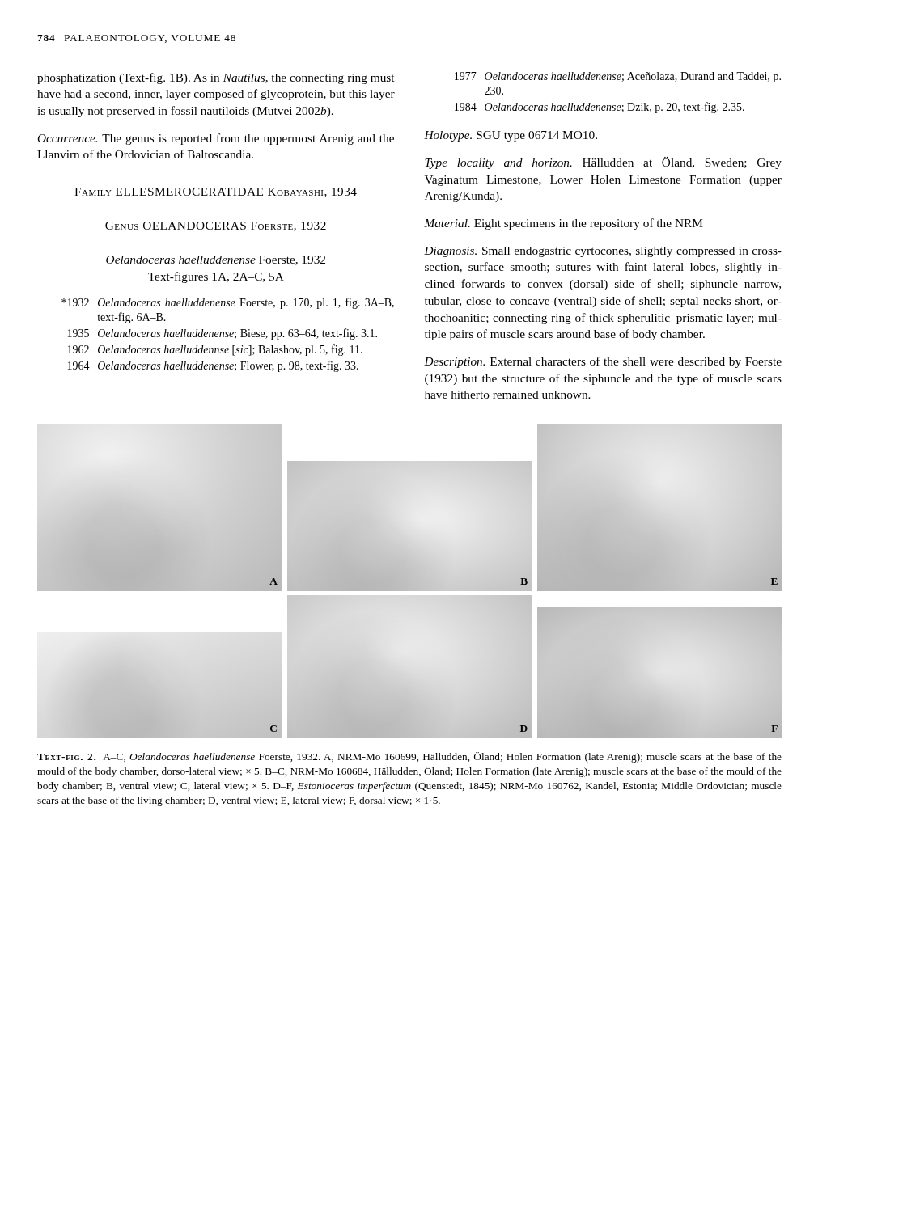784 PALAEONTOLOGY, VOLUME 48
phosphatization (Text-fig. 1B). As in Nautilus, the connecting ring must have had a second, inner, layer composed of glycoprotein, but this layer is usually not preserved in fossil nautiloids (Mutvei 2002b).
Occurrence. The genus is reported from the uppermost Arenig and the Llanvirn of the Ordovician of Baltoscandia.
Family ELLESMEROCERATIDAE Kobayashi, 1934
Genus OELANDOCERAS Foerste, 1932
Oelandoceras haelluddenense Foerste, 1932
Text-figures 1A, 2A–C, 5A
*1932
Oelandoceras haelluddenense Foerste, p. 170, pl. 1, fig. 3A–B, text-fig. 6A–B.
1935
Oelandoceras haelluddenense; Biese, pp. 63–64, text-fig. 3.1.
1962
Oelandoceras haelluddennse [sic]; Balashov, pl. 5, fig. 11.
1964
Oelandoceras haelluddenense; Flower, p. 98, text-fig. 33.
1977
Oelandoceras haelluddenense; Aceñolaza, Durand and Taddei, p. 230.
1984
Oelandoceras haelluddenense; Dzik, p. 20, text-fig. 2.35.
Holotype. SGU type 06714 MO10.
Type locality and horizon. Hälludden at Öland, Sweden; Grey Vaginatum Limestone, Lower Holen Limestone Formation (upper Arenig/Kunda).
Material. Eight specimens in the repository of the NRM
Diagnosis. Small endogastric cyrtocones, slightly compressed in cross-section, surface smooth; sutures with faint lateral lobes, slightly inclined forwards to convex (dorsal) side of shell; siphuncle narrow, tubular, close to concave (ventral) side of shell; septal necks short, orthochoanitic; connecting ring of thick spherulitic–prismatic layer; multiple pairs of muscle scars around base of body chamber.
Description. External characters of the shell were described by Foerste (1932) but the structure of the siphuncle and the type of muscle scars have hitherto remained unknown.
A
B
E
C
D
F
Text-fig. 2. A–C, Oelandoceras haelludenense Foerste, 1932. A, NRM-Mo 160699, Hälludden, Öland; Holen Formation (late Arenig); muscle scars at the base of the mould of the body chamber, dorso-lateral view; × 5. B–C, NRM-Mo 160684, Hälludden, Öland; Holen Formation (late Arenig); muscle scars at the base of the mould of the body chamber; B, ventral view; C, lateral view; × 5. D–F, Estonioceras imperfectum (Quenstedt, 1845); NRM-Mo 160762, Kandel, Estonia; Middle Ordovician; muscle scars at the base of the living chamber; D, ventral view; E, lateral view; F, dorsal view; × 1·5.